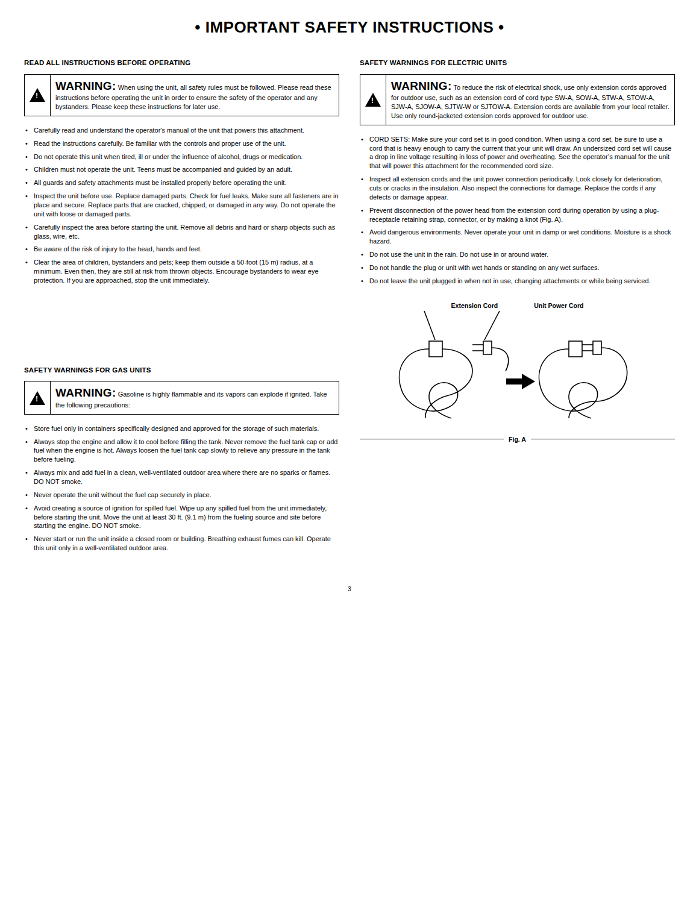• IMPORTANT SAFETY INSTRUCTIONS •
READ ALL INSTRUCTIONS BEFORE OPERATING
WARNING: When using the unit, all safety rules must be followed. Please read these instructions before operating the unit in order to ensure the safety of the operator and any bystanders. Please keep these instructions for later use.
Carefully read and understand the operator's manual of the unit that powers this attachment.
Read the instructions carefully. Be familiar with the controls and proper use of the unit.
Do not operate this unit when tired, ill or under the influence of alcohol, drugs or medication.
Children must not operate the unit. Teens must be accompanied and guided by an adult.
All guards and safety attachments must be installed properly before operating the unit.
Inspect the unit before use. Replace damaged parts. Check for fuel leaks. Make sure all fasteners are in place and secure. Replace parts that are cracked, chipped, or damaged in any way. Do not operate the unit with loose or damaged parts.
Carefully inspect the area before starting the unit. Remove all debris and hard or sharp objects such as glass, wire, etc.
Be aware of the risk of injury to the head, hands and feet.
Clear the area of children, bystanders and pets; keep them outside a 50-foot (15 m) radius, at a minimum. Even then, they are still at risk from thrown objects. Encourage bystanders to wear eye protection. If you are approached, stop the unit immediately.
SAFETY WARNINGS FOR GAS UNITS
WARNING: Gasoline is highly flammable and its vapors can explode if ignited. Take the following precautions:
Store fuel only in containers specifically designed and approved for the storage of such materials.
Always stop the engine and allow it to cool before filling the tank. Never remove the fuel tank cap or add fuel when the engine is hot. Always loosen the fuel tank cap slowly to relieve any pressure in the tank before fueling.
Always mix and add fuel in a clean, well-ventilated outdoor area where there are no sparks or flames. DO NOT smoke.
Never operate the unit without the fuel cap securely in place.
Avoid creating a source of ignition for spilled fuel. Wipe up any spilled fuel from the unit immediately, before starting the unit. Move the unit at least 30 ft. (9.1 m) from the fueling source and site before starting the engine. DO NOT smoke.
Never start or run the unit inside a closed room or building. Breathing exhaust fumes can kill. Operate this unit only in a well-ventilated outdoor area.
SAFETY WARNINGS FOR ELECTRIC UNITS
WARNING: To reduce the risk of electrical shock, use only extension cords approved for outdoor use, such as an extension cord of cord type SW-A, SOW-A, STW-A, STOW-A, SJW-A, SJOW-A, SJTW-W or SJTOW-A. Extension cords are available from your local retailer. Use only round-jacketed extension cords approved for outdoor use.
CORD SETS: Make sure your cord set is in good condition. When using a cord set, be sure to use a cord that is heavy enough to carry the current that your unit will draw. An undersized cord set will cause a drop in line voltage resulting in loss of power and overheating. See the operator’s manual for the unit that will power this attachment for the recommended cord size.
Inspect all extension cords and the unit power connection periodically. Look closely for deterioration, cuts or cracks in the insulation. Also inspect the connections for damage. Replace the cords if any defects or damage appear.
Prevent disconnection of the power head from the extension cord during operation by using a plug-receptacle retaining strap, connector, or by making a knot (Fig. A).
Avoid dangerous environments. Never operate your unit in damp or wet conditions. Moisture is a shock hazard.
Do not use the unit in the rain. Do not use in or around water.
Do not handle the plug or unit with wet hands or standing on any wet surfaces.
Do not leave the unit plugged in when not in use, changing attachments or while being serviced.
Extension Cord Unit Power Cord
Fig. A
3